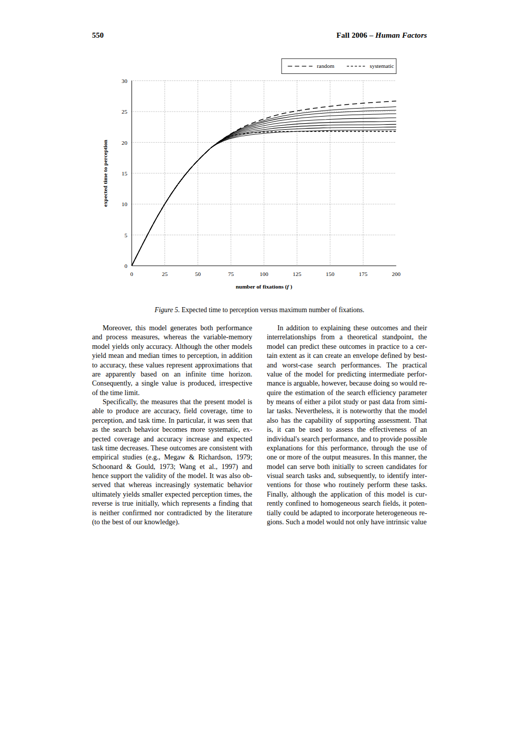550
Fall 2006 – Human Factors
random systematic 30 25 20 15 10 5 0 0 25 50 75 100 125 150 175 200 number of fixations (f ) expected time to perception
Figure 5. Expected time to perception versus maximum number of fixations.
Moreover, this model generates both performance and process measures, whereas the variable-memory model yields only accuracy. Although the other models yield mean and median times to perception, in addition to accuracy, these values represent approximations that are apparently based on an infinite time horizon. Consequently, a single value is produced, irrespective of the time limit.
Specifically, the measures that the present model is able to produce are accuracy, field coverage, time to perception, and task time. In particular, it was seen that as the search behavior becomes more systematic, expected coverage and accuracy increase and expected task time decreases. These outcomes are consistent with empirical studies (e.g., Megaw & Richardson, 1979; Schoonard & Gould, 1973; Wang et al., 1997) and hence support the validity of the model. It was also observed that whereas increasingly systematic behavior ultimately yields smaller expected perception times, the reverse is true initially, which represents a finding that is neither confirmed nor contradicted by the literature (to the best of our knowledge).
In addition to explaining these outcomes and their interrelationships from a theoretical standpoint, the model can predict these outcomes in practice to a certain extent as it can create an envelope defined by best- and worst-case search performances. The practical value of the model for predicting intermediate performance is arguable, however, because doing so would require the estimation of the search efficiency parameter by means of either a pilot study or past data from similar tasks. Nevertheless, it is noteworthy that the model also has the capability of supporting assessment. That is, it can be used to assess the effectiveness of an individual's search performance, and to provide possible explanations for this performance, through the use of one or more of the output measures. In this manner, the model can serve both initially to screen candidates for visual search tasks and, subsequently, to identify interventions for those who routinely perform these tasks. Finally, although the application of this model is currently confined to homogeneous search fields, it potentially could be adapted to incorporate heterogeneous regions. Such a model would not only have intrinsic value